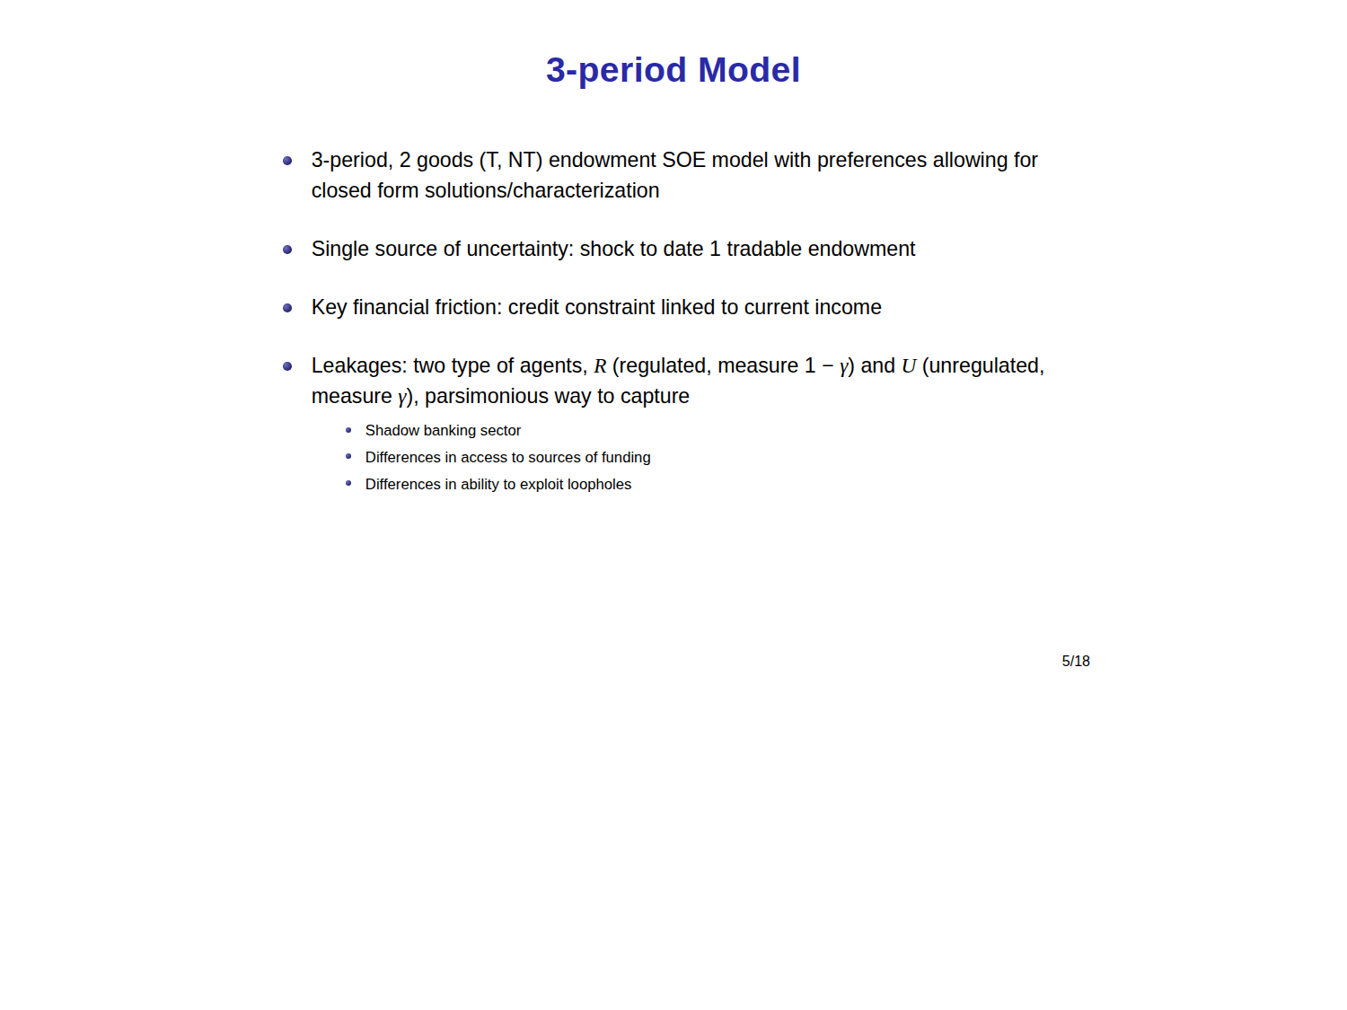3-period Model
3-period, 2 goods (T, NT) endowment SOE model with preferences allowing for closed form solutions/characterization
Single source of uncertainty: shock to date 1 tradable endowment
Key financial friction: credit constraint linked to current income
Leakages: two type of agents, R (regulated, measure 1 − γ) and U (unregulated, measure γ), parsimonious way to capture
Shadow banking sector
Differences in access to sources of funding
Differences in ability to exploit loopholes
5/18